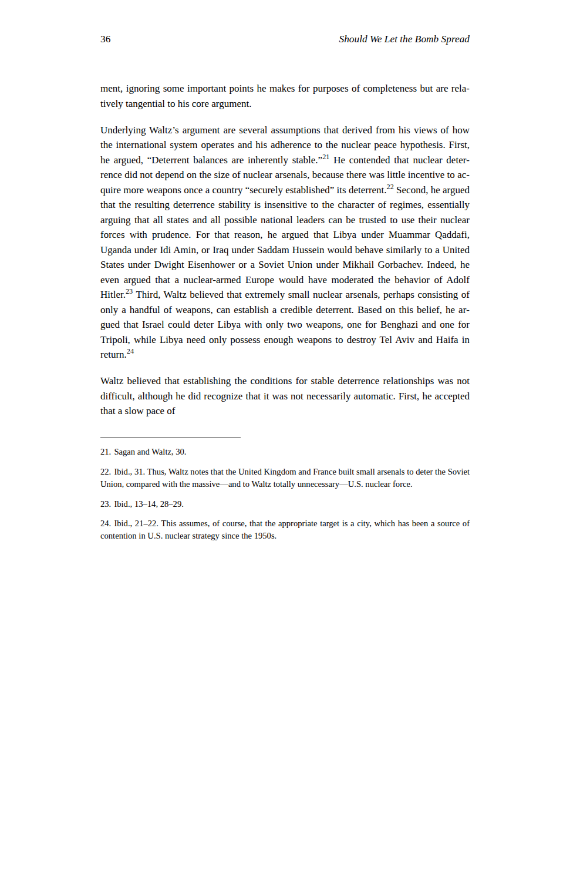36 Should We Let the Bomb Spread
ment, ignoring some important points he makes for purposes of completeness but are relatively tangential to his core argument.
Underlying Waltz’s argument are several assumptions that derived from his views of how the international system operates and his adherence to the nuclear peace hypothesis. First, he argued, “Deterrent balances are inherently stable.”21 He contended that nuclear deterrence did not depend on the size of nuclear arsenals, because there was little incentive to acquire more weapons once a country “securely established” its deterrent.22 Second, he argued that the resulting deterrence stability is insensitive to the character of regimes, essentially arguing that all states and all possible national leaders can be trusted to use their nuclear forces with prudence. For that reason, he argued that Libya under Muammar Qaddafi, Uganda under Idi Amin, or Iraq under Saddam Hussein would behave similarly to a United States under Dwight Eisenhower or a Soviet Union under Mikhail Gorbachev. Indeed, he even argued that a nuclear-armed Europe would have moderated the behavior of Adolf Hitler.23 Third, Waltz believed that extremely small nuclear arsenals, perhaps consisting of only a handful of weapons, can establish a credible deterrent. Based on this belief, he argued that Israel could deter Libya with only two weapons, one for Benghazi and one for Tripoli, while Libya need only possess enough weapons to destroy Tel Aviv and Haifa in return.24
Waltz believed that establishing the conditions for stable deterrence relationships was not difficult, although he did recognize that it was not necessarily automatic. First, he accepted that a slow pace of
21. Sagan and Waltz, 30.
22. Ibid., 31. Thus, Waltz notes that the United Kingdom and France built small arsenals to deter the Soviet Union, compared with the massive—and to Waltz totally unnecessary—U.S. nuclear force.
23. Ibid., 13–14, 28–29.
24. Ibid., 21–22. This assumes, of course, that the appropriate target is a city, which has been a source of contention in U.S. nuclear strategy since the 1950s.